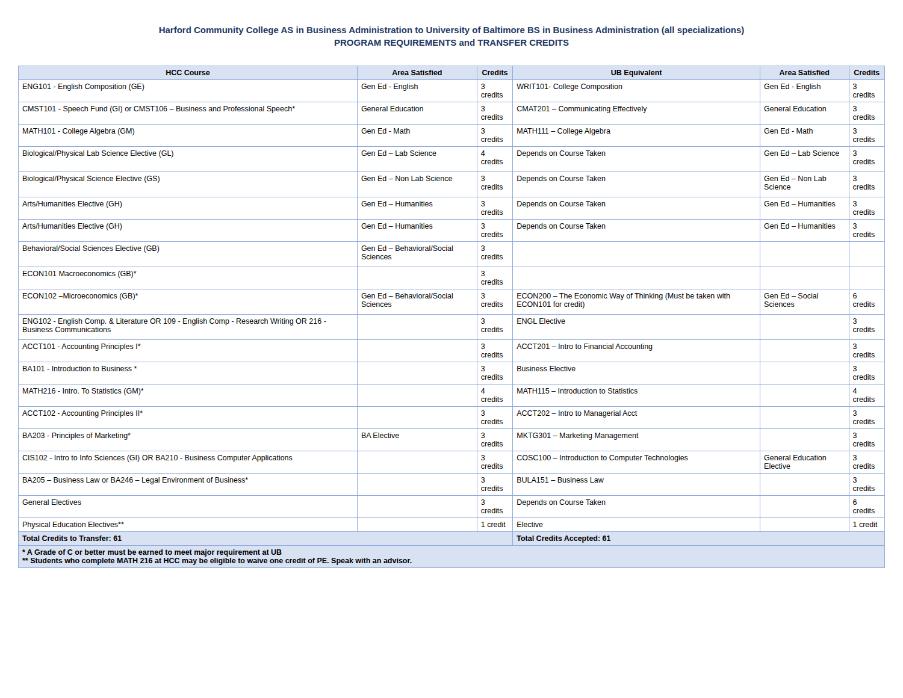Harford Community College AS in Business Administration to University of Baltimore BS in Business Administration (all specializations)
PROGRAM REQUIREMENTS and TRANSFER CREDITS
| HCC Course | Area Satisfied | Credits | UB Equivalent | Area Satisfied | Credits |
| --- | --- | --- | --- | --- | --- |
| ENG101 - English Composition (GE) | Gen Ed - English | 3 credits | WRIT101- College Composition | Gen Ed - English | 3 credits |
| CMST101 - Speech Fund (GI) or CMST106 – Business and Professional Speech* | General Education | 3 credits | CMAT201 – Communicating Effectively | General Education | 3 credits |
| MATH101 - College Algebra (GM) | Gen Ed - Math | 3 credits | MATH111 – College Algebra | Gen Ed - Math | 3 credits |
| Biological/Physical Lab Science Elective (GL) | Gen Ed – Lab Science | 4 credits | Depends on Course Taken | Gen Ed – Lab Science | 3 credits |
| Biological/Physical Science Elective (GS) | Gen Ed – Non Lab Science | 3 credits | Depends on Course Taken | Gen Ed – Non Lab Science | 3 credits |
| Arts/Humanities Elective (GH) | Gen Ed – Humanities | 3 credits | Depends on Course Taken | Gen Ed – Humanities | 3 credits |
| Arts/Humanities Elective (GH) | Gen Ed – Humanities | 3 credits | Depends on Course Taken | Gen Ed – Humanities | 3 credits |
| Behavioral/Social Sciences Elective (GB) | Gen Ed – Behavioral/Social Sciences | 3 credits | | | |
| ECON101 Macroeconomics (GB)* | | 3 credits | | | |
| ECON102 –Microeconomics (GB)* | Gen Ed – Behavioral/Social Sciences | 3 credits | ECON200 – The Economic Way of Thinking (Must be taken with ECON101 for credit) | Gen Ed – Social Sciences | 6 credits |
| ENG102 - English Comp. & Literature OR 109 - English Comp - Research Writing OR 216 - Business Communications | | 3 credits | ENGL Elective | | 3 credits |
| ACCT101 - Accounting Principles I* | | 3 credits | ACCT201 – Intro to Financial Accounting | | 3 credits |
| BA101 - Introduction to Business * | | 3 credits | Business Elective | | 3 credits |
| MATH216 - Intro. To Statistics (GM)* | | 4 credits | MATH115 – Introduction to Statistics | | 4 credits |
| ACCT102 - Accounting Principles II* | | 3 credits | ACCT202 – Intro to Managerial Acct | | 3 credits |
| BA203 - Principles of Marketing* | BA Elective | 3 credits | MKTG301 – Marketing Management | | 3 credits |
| CIS102 - Intro to Info Sciences (GI) OR BA210 - Business Computer Applications | | 3 credits | COSC100 – Introduction to Computer Technologies | General Education Elective | 3 credits |
| BA205 – Business Law or BA246 – Legal Environment of Business* | | 3 credits | BULA151 – Business Law | | 3 credits |
| General Electives | | 3 credits | Depends on Course Taken | | 6 credits |
| Physical Education Electives** | | 1 credit | Elective | | 1 credit |
| Total Credits to Transfer: 61 | Total Credits Accepted: 61 |
| * A Grade of C or better must be earned to meet major requirement at UB ** Students who complete MATH 216 at HCC may be eligible to waive one credit of PE. Speak with an advisor. |